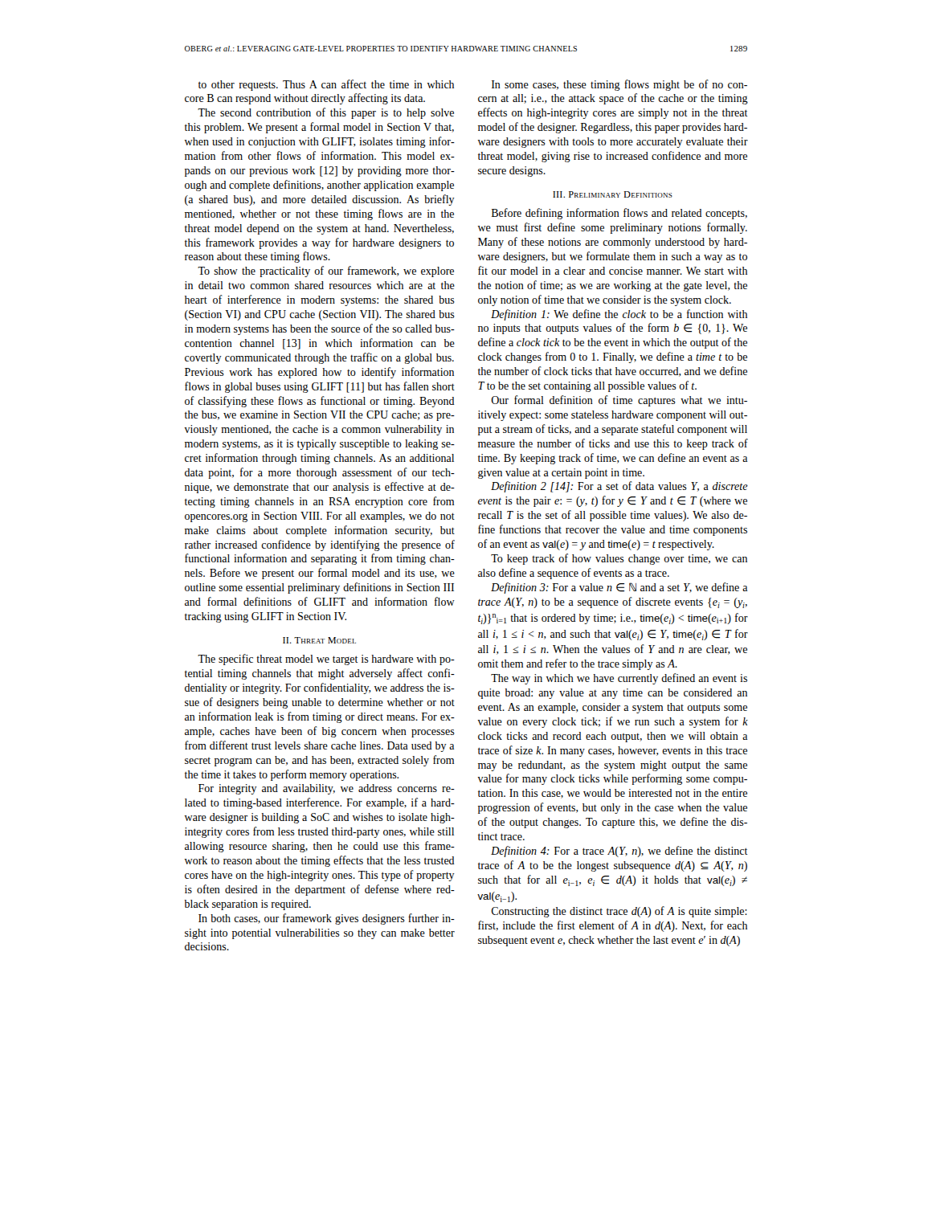OBERG et al.: LEVERAGING GATE-LEVEL PROPERTIES TO IDENTIFY HARDWARE TIMING CHANNELS
1289
to other requests. Thus A can affect the time in which core B can respond without directly affecting its data.
The second contribution of this paper is to help solve this problem. We present a formal model in Section V that, when used in conjuction with GLIFT, isolates timing information from other flows of information. This model expands on our previous work [12] by providing more thorough and complete definitions, another application example (a shared bus), and more detailed discussion. As briefly mentioned, whether or not these timing flows are in the threat model depend on the system at hand. Nevertheless, this framework provides a way for hardware designers to reason about these timing flows.
To show the practicality of our framework, we explore in detail two common shared resources which are at the heart of interference in modern systems: the shared bus (Section VI) and CPU cache (Section VII). The shared bus in modern systems has been the source of the so called bus-contention channel [13] in which information can be covertly communicated through the traffic on a global bus. Previous work has explored how to identify information flows in global buses using GLIFT [11] but has fallen short of classifying these flows as functional or timing. Beyond the bus, we examine in Section VII the CPU cache; as previously mentioned, the cache is a common vulnerability in modern systems, as it is typically susceptible to leaking secret information through timing channels. As an additional data point, for a more thorough assessment of our technique, we demonstrate that our analysis is effective at detecting timing channels in an RSA encryption core from opencores.org in Section VIII. For all examples, we do not make claims about complete information security, but rather increased confidence by identifying the presence of functional information and separating it from timing channels. Before we present our formal model and its use, we outline some essential preliminary definitions in Section III and formal definitions of GLIFT and information flow tracking using GLIFT in Section IV.
II. Threat Model
The specific threat model we target is hardware with potential timing channels that might adversely affect confidentiality or integrity. For confidentiality, we address the issue of designers being unable to determine whether or not an information leak is from timing or direct means. For example, caches have been of big concern when processes from different trust levels share cache lines. Data used by a secret program can be, and has been, extracted solely from the time it takes to perform memory operations.
For integrity and availability, we address concerns related to timing-based interference. For example, if a hardware designer is building a SoC and wishes to isolate high-integrity cores from less trusted third-party ones, while still allowing resource sharing, then he could use this framework to reason about the timing effects that the less trusted cores have on the high-integrity ones. This type of property is often desired in the department of defense where red-black separation is required.
In both cases, our framework gives designers further insight into potential vulnerabilities so they can make better decisions.
In some cases, these timing flows might be of no concern at all; i.e., the attack space of the cache or the timing effects on high-integrity cores are simply not in the threat model of the designer. Regardless, this paper provides hardware designers with tools to more accurately evaluate their threat model, giving rise to increased confidence and more secure designs.
III. Preliminary Definitions
Before defining information flows and related concepts, we must first define some preliminary notions formally. Many of these notions are commonly understood by hardware designers, but we formulate them in such a way as to fit our model in a clear and concise manner. We start with the notion of time; as we are working at the gate level, the only notion of time that we consider is the system clock.
Definition 1: We define the clock to be a function with no inputs that outputs values of the form b ∈ {0, 1}. We define a clock tick to be the event in which the output of the clock changes from 0 to 1. Finally, we define a time t to be the number of clock ticks that have occurred, and we define T to be the set containing all possible values of t.
Our formal definition of time captures what we intuitively expect: some stateless hardware component will output a stream of ticks, and a separate stateful component will measure the number of ticks and use this to keep track of time. By keeping track of time, we can define an event as a given value at a certain point in time.
Definition 2 [14]: For a set of data values Y, a discrete event is the pair e: = (y, t) for y ∈ Y and t ∈ T (where we recall T is the set of all possible time values). We also define functions that recover the value and time components of an event as val(e) = y and time(e) = t respectively.
To keep track of how values change over time, we can also define a sequence of events as a trace.
Definition 3: For a value n ∈ ℕ and a set Y, we define a trace A(Y, n) to be a sequence of discrete events {ei = (yi, ti)}ni=1 that is ordered by time; i.e., time(ei) < time(ei+1) for all i, 1 ≤ i < n, and such that val(ei) ∈ Y, time(ei) ∈ T for all i, 1 ≤ i ≤ n. When the values of Y and n are clear, we omit them and refer to the trace simply as A.
The way in which we have currently defined an event is quite broad: any value at any time can be considered an event. As an example, consider a system that outputs some value on every clock tick; if we run such a system for k clock ticks and record each output, then we will obtain a trace of size k. In many cases, however, events in this trace may be redundant, as the system might output the same value for many clock ticks while performing some computation. In this case, we would be interested not in the entire progression of events, but only in the case when the value of the output changes. To capture this, we define the distinct trace.
Definition 4: For a trace A(Y, n), we define the distinct trace of A to be the longest subsequence d(A) ⊆ A(Y, n) such that for all ei−1, ei ∈ d(A) it holds that val(ei) ≠ val(ei−1).
Constructing the distinct trace d(A) of A is quite simple: first, include the first element of A in d(A). Next, for each subsequent event e, check whether the last event e′ in d(A)